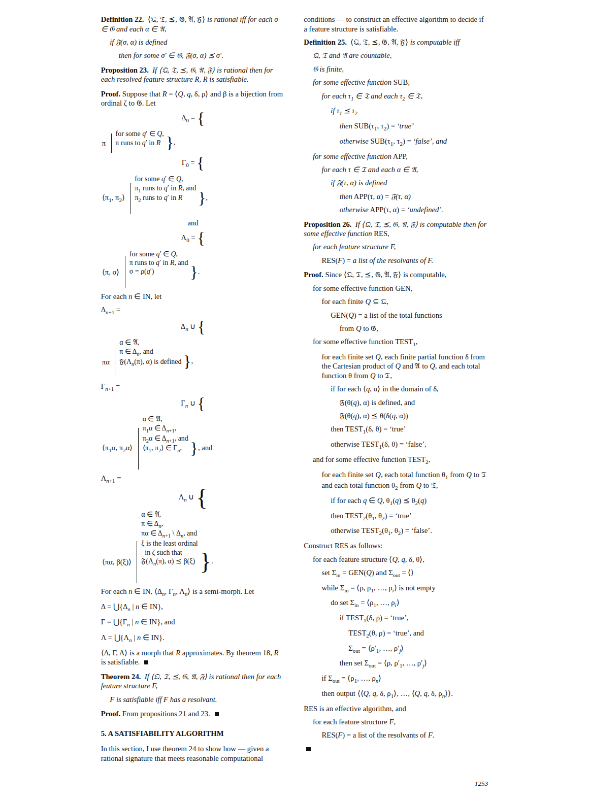Definition 22. ⟨𝔔, 𝔗, ⪯, 𝔊, 𝔄, 𝔉⟩ is rational iff for each σ ∈ 𝔊 and each α ∈ 𝔄,
if 𝔉(σ, α) is defined
then for some σ′ ∈ 𝔊, 𝔉(σ, α) ⪯ σ′.
Proposition 23. If ⟨𝔔, 𝔗, ⪯, 𝔊, 𝔄, 𝔉⟩ is rational then for each resolved feature structure R, R is satisfiable.
Proof. Suppose that R = ⟨Q, q, δ, ρ⟩ and β is a bijection from ordinal ζ to 𝔊. Let
Δ0 = {
| π |
for some q′ ∈ Q,
π runs to q′ in R
},
Γ0 = {
| ⟨π 1 , π 2 ⟩ |
for some q′ ∈ Q,
π1 runs to q′ in R, and
π2 runs to q′ in R
},
and
Λ0 = {
| ⟨π, σ⟩ |
for some q′ ∈ Q,
π runs to q′ in R, and
σ = ρ(q′)
}.
For each n ∈ IN, let
Δn+1 =
Δn ∪ {
| πα |
α ∈ 𝔄,
π ∈ Δn, and
𝔉(Λn(π), α) is defined
},
Γn+1 =
Γn ∪ {
| ⟨π 1 α, π 2 α⟩ |
α ∈ 𝔄,
π1α ∈ Δn+1,
π2α ∈ Δn+1, and
⟨π1, π2⟩ ∈ Γn,
}, and
Λn+1 =
Λn ∪ {
| ⟨πα, β(ξ)⟩ |
α ∈ 𝔄,
π ∈ Δn,
πα ∈ Δn+1 \ Δn, and
ξ is the least ordinal
in ζ such that
𝔉(Λn(π), α) ⪯ β(ξ)
}.
For each n ∈ IN, ⟨Δn, Γn, Λn⟩ is a semi-morph. Let
Δ = ⋃{Δn | n ∈ IN},
Γ = ⋃{Γn | n ∈ IN}, and
Λ = ⋃{Λn | n ∈ IN}.
⟨Δ, Γ, Λ⟩ is a morph that R approximates. By theorem 18, R is satisfiable.
Theorem 24. If ⟨𝔔, 𝔗, ⪯, 𝔊, 𝔄, 𝔉⟩ is rational then for each feature structure F,
F is satisfiable iff F has a resolvant.
Proof. From propositions 21 and 23.
5. A Satisfiability Algorithm
In this section, I use theorem 24 to show how — given a rational signature that meets reasonable computational conditions — to construct an effective algorithm to decide if a feature structure is satisfiable.
Definition 25. ⟨𝔔, 𝔗, ⪯, 𝔊, 𝔄, 𝔉⟩ is computable iff
𝔔, 𝔗 and 𝔄 are countable,
𝔊 is finite,
for some effective function SUB,
for each τ1 ∈ 𝔗 and each τ2 ∈ 𝔗,
if τ1 ⪯ τ2
then SUB(τ1, τ2) = ‘true’
otherwise SUB(τ1, τ2) = ‘false’, and
for some effective function APP,
for each τ ∈ 𝔗 and each α ∈ 𝔄,
if 𝔉(τ, α) is defined
then APP(τ, α) = 𝔉(τ, α)
otherwise APP(τ, α) = ‘undefined’.
Proposition 26. If ⟨𝔔, 𝔗, ⪯, 𝔊, 𝔄, 𝔉⟩ is computable then for some effective function RES,
for each feature structure F,
RES(F) = a list of the resolvants of F.
Proof. Since ⟨𝔔, 𝔗, ⪯, 𝔊, 𝔄, 𝔉⟩ is computable,
for some effective function GEN,
for each finite Q ⊆ 𝔔,
GEN(Q) = a list of the total functions
from Q to 𝔊,
for some effective function TEST1,
for each finite set Q, each finite partial function δ from the Cartesian product of Q and 𝔄 to Q, and each total function θ from Q to 𝔗,
if for each ⟨q, α⟩ in the domain of δ,
𝔉(θ(q), α) is defined, and
𝔉(θ(q), α) ⪯ θ(δ(q, α))
then TEST1(δ, θ) = ‘true’
otherwise TEST1(δ, θ) = ‘false’,
and for some effective function TEST2,
for each finite set Q, each total function θ1 from Q to 𝔗 and each total function θ2 from Q to 𝔗,
if for each q ∈ Q, θ1(q) ⪯ θ2(q)
then TEST2(θ1, θ2) = ‘true’
otherwise TEST2(θ1, θ2) = ‘false’.
Construct RES as follows:
for each feature structure ⟨Q, q, δ, θ⟩,
set Σin = GEN(Q) and Σout = ⟨⟩
while Σin = ⟨ρ, ρ1, …, ρi⟩ is not empty
do set Σin = ⟨ρ1, …, ρi⟩
if TEST1(δ, ρ) = ‘true’,
TEST2(θ, ρ) = ‘true’, and
Σout = ⟨ρ′1, …, ρ′j⟩
then set Σout = ⟨ρ, ρ′1, …, ρ′j⟩
if Σout = ⟨ρ1, …, ρn⟩
then output ⟨⟨Q, q, δ, ρ1⟩, …, ⟨Q, q, δ, ρn⟩⟩.
RES is an effective algorithm, and
for each feature structure F,
RES(F) = a list of the resolvants of F.
1253